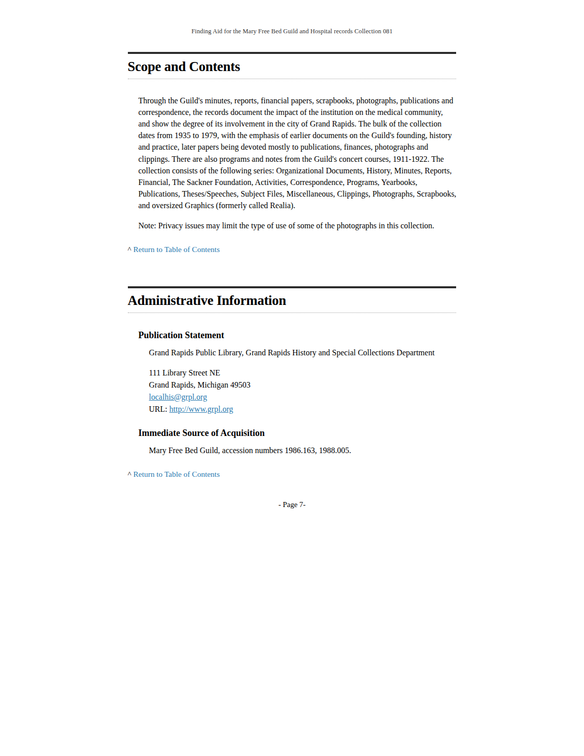Finding Aid for the Mary Free Bed Guild and Hospital records Collection 081
Scope and Contents
Through the Guild's minutes, reports, financial papers, scrapbooks, photographs, publications and correspondence, the records document the impact of the institution on the medical community, and show the degree of its involvement in the city of Grand Rapids. The bulk of the collection dates from 1935 to 1979, with the emphasis of earlier documents on the Guild's founding, history and practice, later papers being devoted mostly to publications, finances, photographs and clippings. There are also programs and notes from the Guild's concert courses, 1911-1922. The collection consists of the following series: Organizational Documents, History, Minutes, Reports, Financial, The Sackner Foundation, Activities, Correspondence, Programs, Yearbooks, Publications, Theses/Speeches, Subject Files, Miscellaneous, Clippings, Photographs, Scrapbooks, and oversized Graphics (formerly called Realia).
Note: Privacy issues may limit the type of use of some of the photographs in this collection.
^ Return to Table of Contents
Administrative Information
Publication Statement
Grand Rapids Public Library, Grand Rapids History and Special Collections Department
111 Library Street NE
Grand Rapids, Michigan 49503
localhis@grpl.org
URL: http://www.grpl.org
Immediate Source of Acquisition
Mary Free Bed Guild, accession numbers 1986.163, 1988.005.
^ Return to Table of Contents
- Page 7-